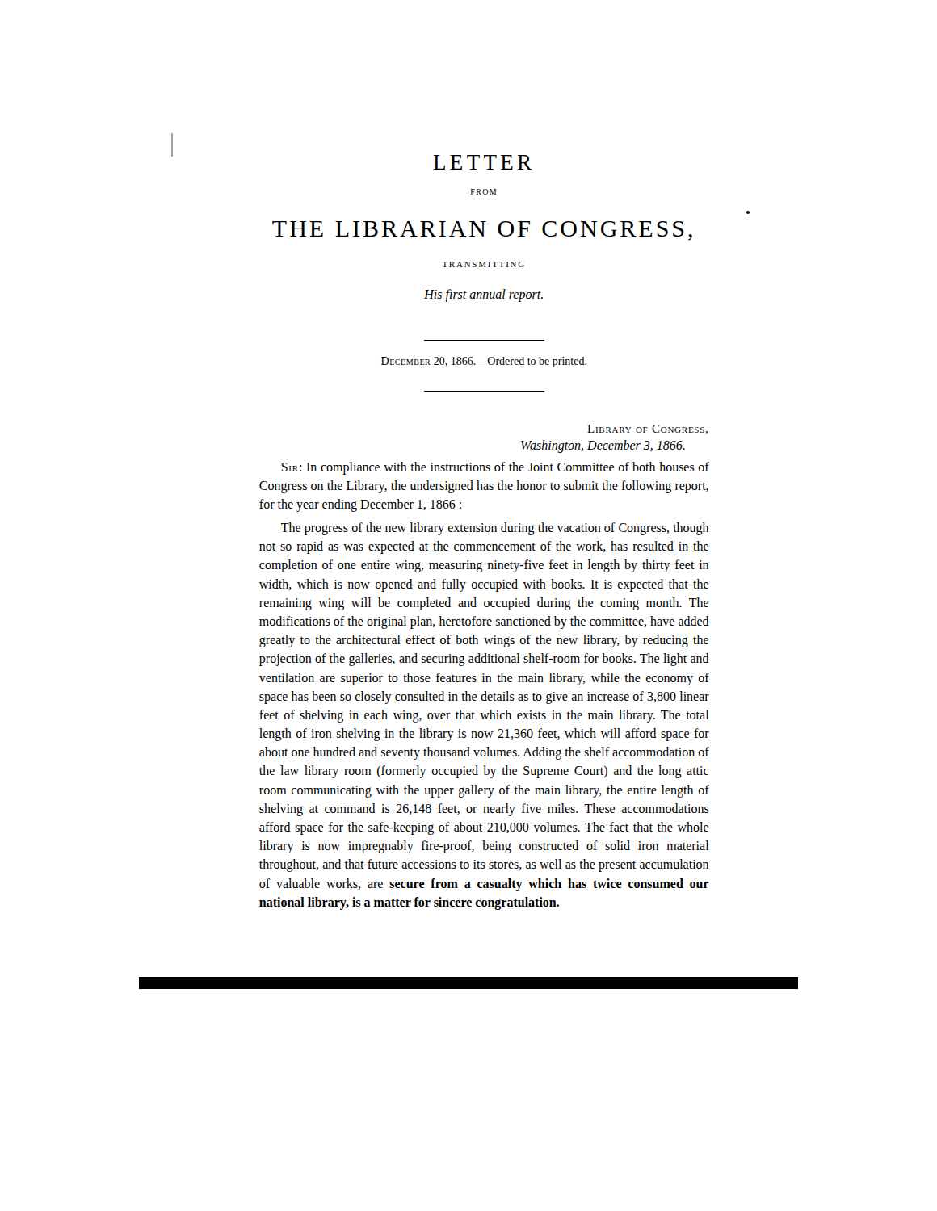LETTER
FROM
THE LIBRARIAN OF CONGRESS,
TRANSMITTING
His first annual report.
December 20, 1866.—Ordered to be printed.
Library of Congress,
Washington, December 3, 1866.
Sir: In compliance with the instructions of the Joint Committee of both houses of Congress on the Library, the undersigned has the honor to submit the following report, for the year ending December 1, 1866 :
The progress of the new library extension during the vacation of Congress, though not so rapid as was expected at the commencement of the work, has resulted in the completion of one entire wing, measuring ninety-five feet in length by thirty feet in width, which is now opened and fully occupied with books. It is expected that the remaining wing will be completed and occupied during the coming month. The modifications of the original plan, heretofore sanctioned by the committee, have added greatly to the architectural effect of both wings of the new library, by reducing the projection of the galleries, and securing additional shelf-room for books. The light and ventilation are superior to those features in the main library, while the economy of space has been so closely consulted in the details as to give an increase of 3,800 linear feet of shelving in each wing, over that which exists in the main library. The total length of iron shelving in the library is now 21,360 feet, which will afford space for about one hundred and seventy thousand volumes. Adding the shelf accommodation of the law library room (formerly occupied by the Supreme Court) and the long attic room communicating with the upper gallery of the main library, the entire length of shelving at command is 26,148 feet, or nearly five miles. These accommodations afford space for the safe-keeping of about 210,000 volumes. The fact that the whole library is now impregnably fire-proof, being constructed of solid iron material throughout, and that future accessions to its stores, as well as the present accumulation of valuable works, are secure from a casualty which has twice consumed our national library, is a matter for sincere congratulation.